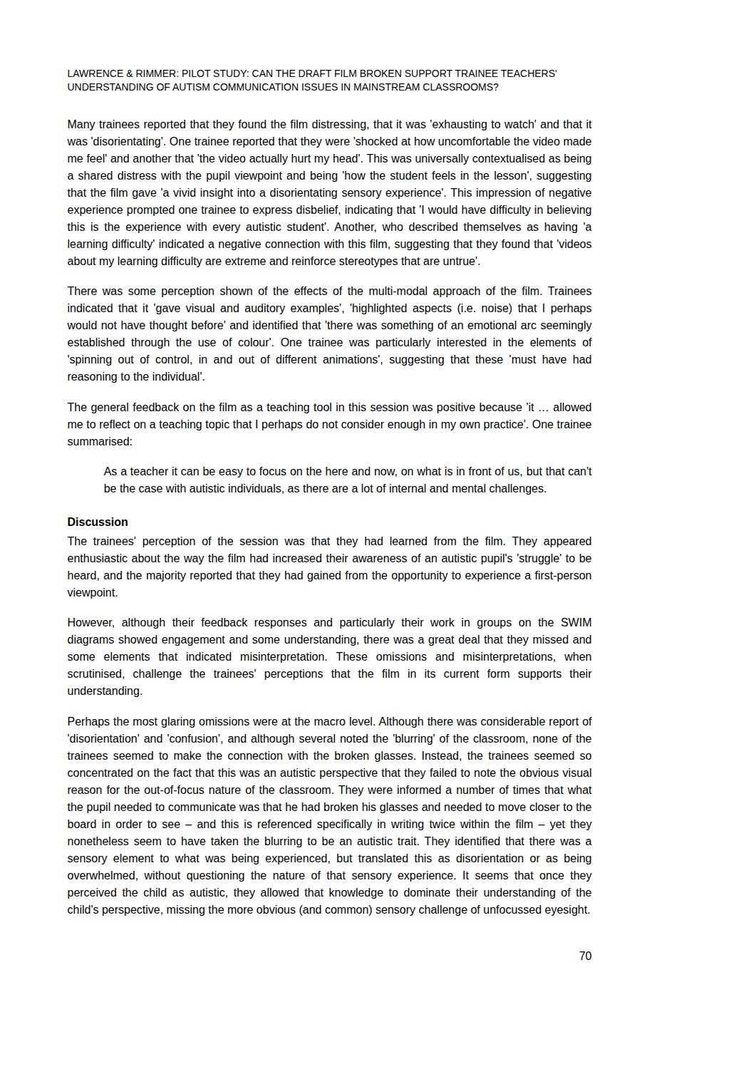Lawrence & Rimmer: Pilot Study: Can the Draft Film Broken Support Trainee Teachers' Understanding of Autism Communication Issues in Mainstream Classrooms?
Many trainees reported that they found the film distressing, that it was 'exhausting to watch' and that it was 'disorientating'. One trainee reported that they were 'shocked at how uncomfortable the video made me feel' and another that 'the video actually hurt my head'. This was universally contextualised as being a shared distress with the pupil viewpoint and being 'how the student feels in the lesson', suggesting that the film gave 'a vivid insight into a disorientating sensory experience'. This impression of negative experience prompted one trainee to express disbelief, indicating that 'I would have difficulty in believing this is the experience with every autistic student'. Another, who described themselves as having 'a learning difficulty' indicated a negative connection with this film, suggesting that they found that 'videos about my learning difficulty are extreme and reinforce stereotypes that are untrue'.
There was some perception shown of the effects of the multi-modal approach of the film. Trainees indicated that it 'gave visual and auditory examples', 'highlighted aspects (i.e. noise) that I perhaps would not have thought before' and identified that 'there was something of an emotional arc seemingly established through the use of colour'. One trainee was particularly interested in the elements of 'spinning out of control, in and out of different animations', suggesting that these 'must have had reasoning to the individual'.
The general feedback on the film as a teaching tool in this session was positive because 'it … allowed me to reflect on a teaching topic that I perhaps do not consider enough in my own practice'. One trainee summarised:
As a teacher it can be easy to focus on the here and now, on what is in front of us, but that can't be the case with autistic individuals, as there are a lot of internal and mental challenges.
Discussion
The trainees' perception of the session was that they had learned from the film. They appeared enthusiastic about the way the film had increased their awareness of an autistic pupil's 'struggle' to be heard, and the majority reported that they had gained from the opportunity to experience a first-person viewpoint.
However, although their feedback responses and particularly their work in groups on the SWIM diagrams showed engagement and some understanding, there was a great deal that they missed and some elements that indicated misinterpretation. These omissions and misinterpretations, when scrutinised, challenge the trainees' perceptions that the film in its current form supports their understanding.
Perhaps the most glaring omissions were at the macro level. Although there was considerable report of 'disorientation' and 'confusion', and although several noted the 'blurring' of the classroom, none of the trainees seemed to make the connection with the broken glasses. Instead, the trainees seemed so concentrated on the fact that this was an autistic perspective that they failed to note the obvious visual reason for the out-of-focus nature of the classroom. They were informed a number of times that what the pupil needed to communicate was that he had broken his glasses and needed to move closer to the board in order to see – and this is referenced specifically in writing twice within the film – yet they nonetheless seem to have taken the blurring to be an autistic trait. They identified that there was a sensory element to what was being experienced, but translated this as disorientation or as being overwhelmed, without questioning the nature of that sensory experience. It seems that once they perceived the child as autistic, they allowed that knowledge to dominate their understanding of the child's perspective, missing the more obvious (and common) sensory challenge of unfocussed eyesight.
70